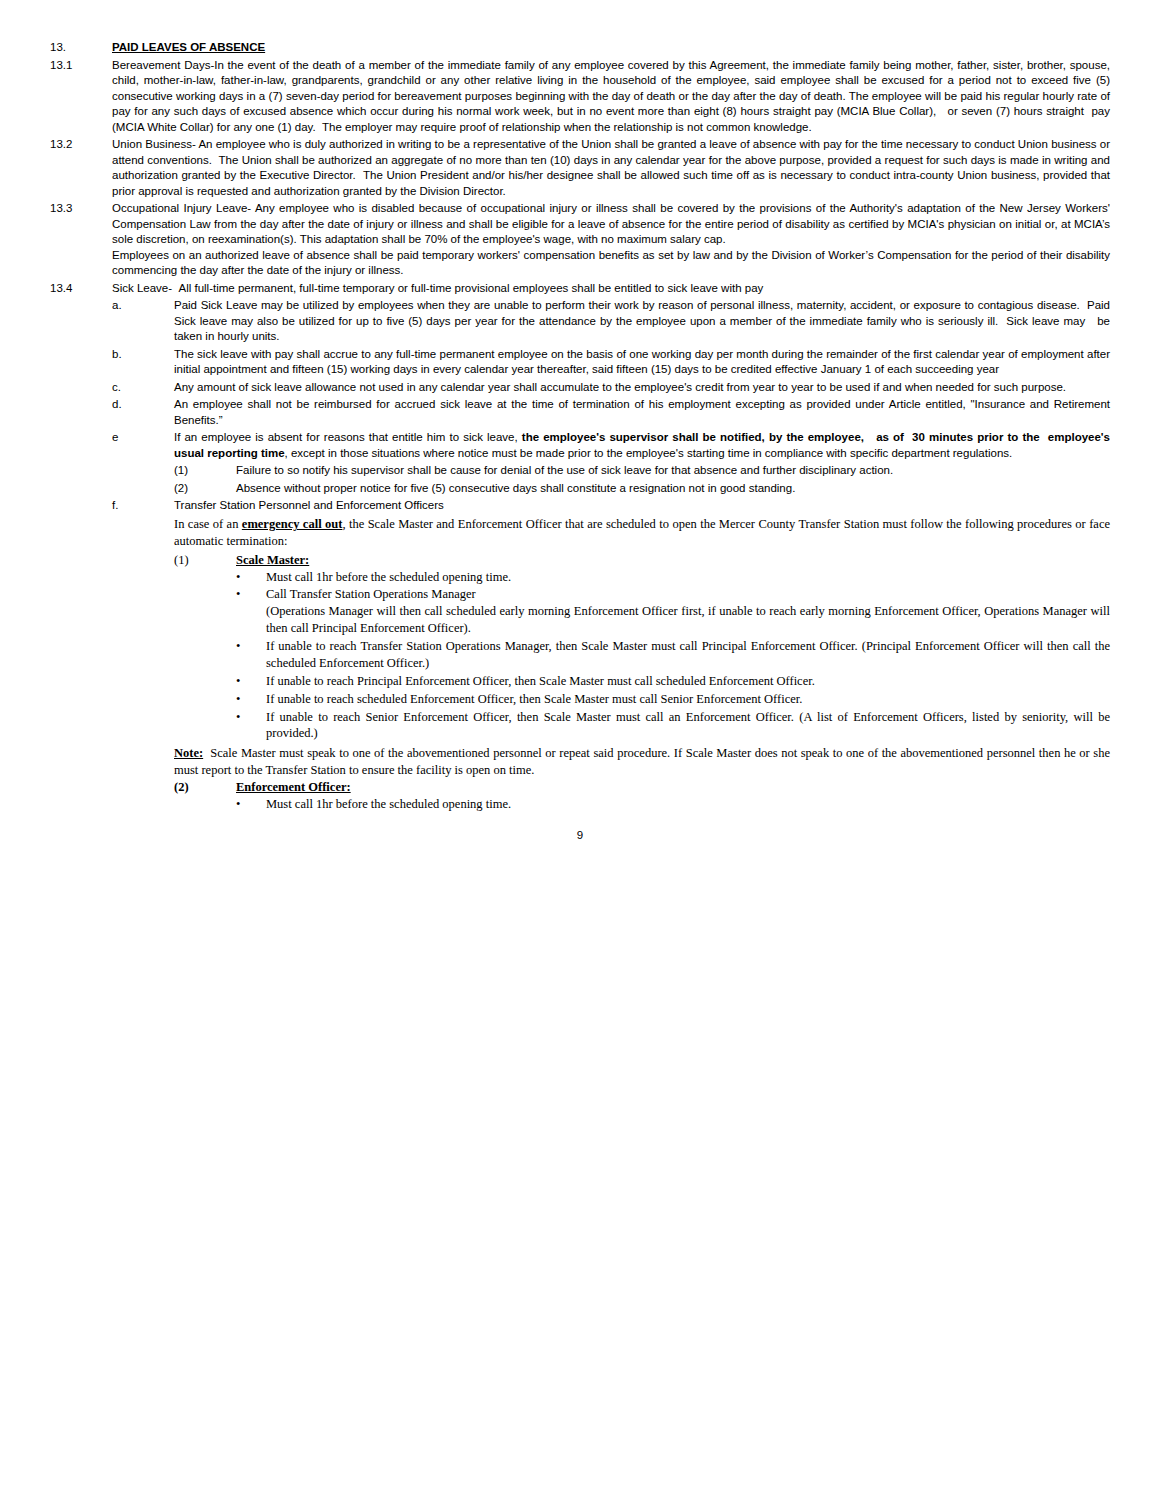13.
PAID LEAVES OF ABSENCE
13.1
Bereavement Days-In the event of the death of a member of the immediate family of any employee covered by this Agreement, the immediate family being mother, father, sister, brother, spouse, child, mother-in-law, father-in-law, grandparents, grandchild or any other relative living in the household of the employee, said employee shall be excused for a period not to exceed five (5) consecutive working days in a (7) seven-day period for bereavement purposes beginning with the day of death or the day after the day of death. The employee will be paid his regular hourly rate of pay for any such days of excused absence which occur during his normal work week, but in no event more than eight (8) hours straight pay (MCIA Blue Collar), or seven (7) hours straight pay (MCIA White Collar) for any one (1) day. The employer may require proof of relationship when the relationship is not common knowledge.
13.2
Union Business- An employee who is duly authorized in writing to be a representative of the Union shall be granted a leave of absence with pay for the time necessary to conduct Union business or attend conventions. The Union shall be authorized an aggregate of no more than ten (10) days in any calendar year for the above purpose, provided a request for such days is made in writing and authorization granted by the Executive Director. The Union President and/or his/her designee shall be allowed such time off as is necessary to conduct intra-county Union business, provided that prior approval is requested and authorization granted by the Division Director.
13.3
Occupational Injury Leave- Any employee who is disabled because of occupational injury or illness shall be covered by the provisions of the Authority's adaptation of the New Jersey Workers' Compensation Law from the day after the date of injury or illness and shall be eligible for a leave of absence for the entire period of disability as certified by MCIA's physician on initial or, at MCIA’s sole discretion, on reexamination(s). This adaptation shall be 70% of the employee's wage, with no maximum salary cap.
Employees on an authorized leave of absence shall be paid temporary workers' compensation benefits as set by law and by the Division of Worker’s Compensation for the period of their disability commencing the day after the date of the injury or illness.
13.4
Sick Leave- All full-time permanent, full-time temporary or full-time provisional employees shall be entitled to sick leave with pay
a.
Paid Sick Leave may be utilized by employees when they are unable to perform their work by reason of personal illness, maternity, accident, or exposure to contagious disease. Paid Sick leave may also be utilized for up to five (5) days per year for the attendance by the employee upon a member of the immediate family who is seriously ill. Sick leave may be taken in hourly units.
b.
The sick leave with pay shall accrue to any full-time permanent employee on the basis of one working day per month during the remainder of the first calendar year of employment after initial appointment and fifteen (15) working days in every calendar year thereafter, said fifteen (15) days to be credited effective January 1 of each succeeding year
c.
Any amount of sick leave allowance not used in any calendar year shall accumulate to the employee's credit from year to year to be used if and when needed for such purpose.
d.
An employee shall not be reimbursed for accrued sick leave at the time of termination of his employment excepting as provided under Article entitled, "Insurance and Retirement Benefits.”
e
If an employee is absent for reasons that entitle him to sick leave, the employee's supervisor shall be notified, by the employee, as of 30 minutes prior to the employee's usual reporting time, except in those situations where notice must be made prior to the employee's starting time in compliance with specific department regulations.
(1)
Failure to so notify his supervisor shall be cause for denial of the use of sick leave for that absence and further disciplinary action.
(2)
Absence without proper notice for five (5) consecutive days shall constitute a resignation not in good standing.
f.
Transfer Station Personnel and Enforcement Officers
In case of an emergency call out, the Scale Master and Enforcement Officer that are scheduled to open the Mercer County Transfer Station must follow the following procedures or face automatic termination:
(1)
Scale Master:
•Must call 1hr before the scheduled opening time.
•Call Transfer Station Operations Manager
(Operations Manager will then call scheduled early morning Enforcement Officer first, if unable to reach early morning Enforcement Officer, Operations Manager will then call Principal Enforcement Officer).
•If unable to reach Transfer Station Operations Manager, then Scale Master must call Principal Enforcement Officer. (Principal Enforcement Officer will then call the scheduled Enforcement Officer.)
•If unable to reach Principal Enforcement Officer, then Scale Master must call scheduled Enforcement Officer.
•If unable to reach scheduled Enforcement Officer, then Scale Master must call Senior Enforcement Officer.
•If unable to reach Senior Enforcement Officer, then Scale Master must call an Enforcement Officer. (A list of Enforcement Officers, listed by seniority, will be provided.)
Note: Scale Master must speak to one of the abovementioned personnel or repeat said procedure. If Scale Master does not speak to one of the abovementioned personnel then he or she must report to the Transfer Station to ensure the facility is open on time.
(2)
Enforcement Officer:
•Must call 1hr before the scheduled opening time.
9